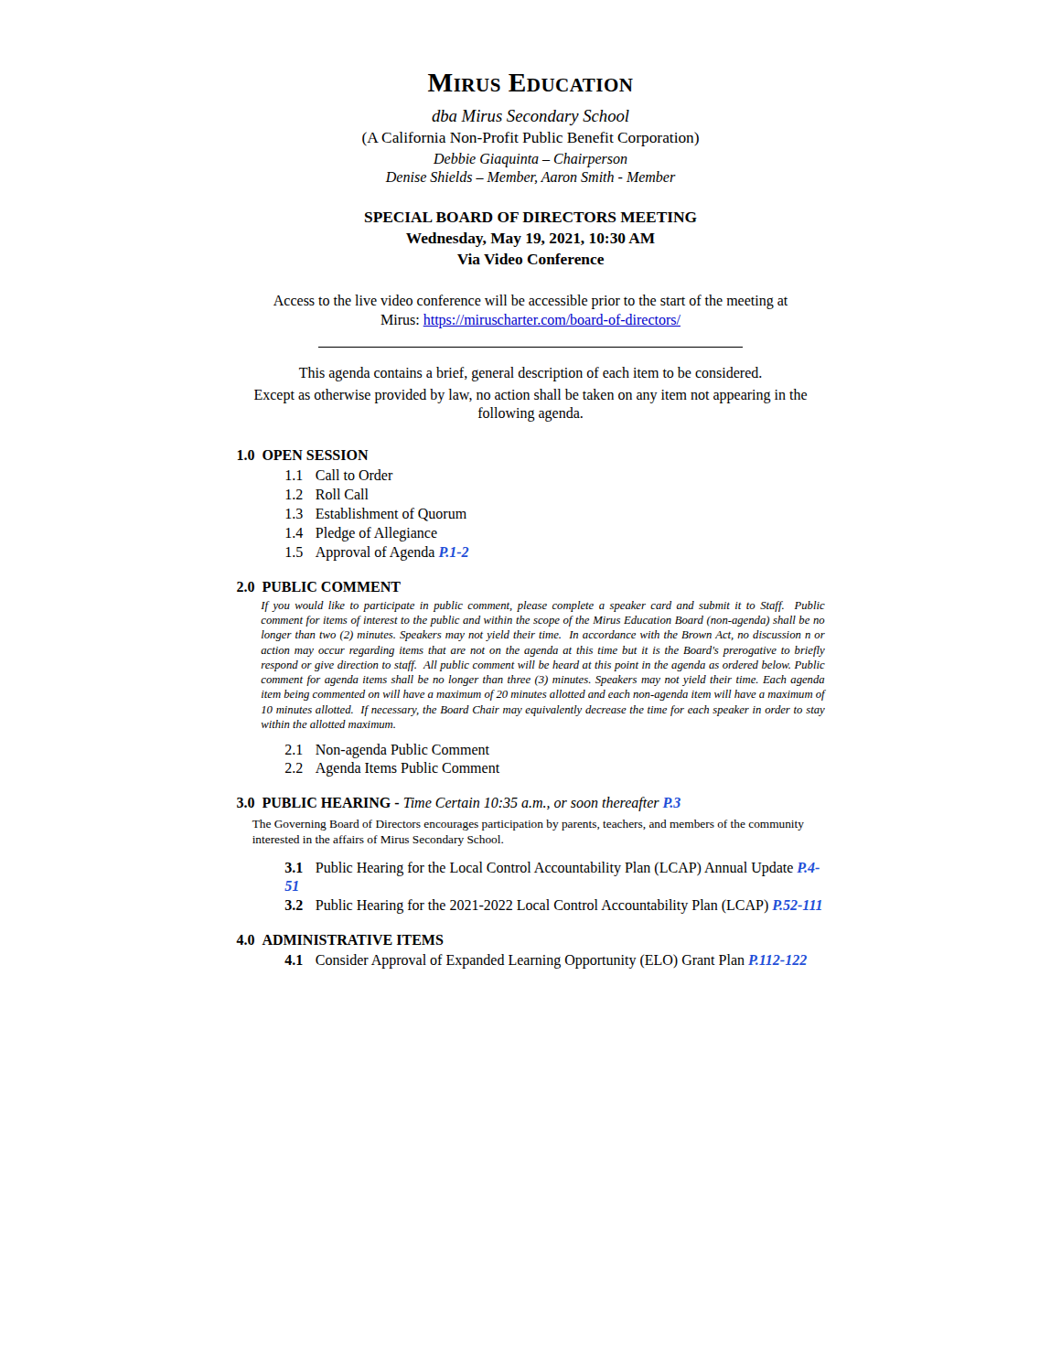Mirus Education
dba Mirus Secondary School
(A California Non-Profit Public Benefit Corporation)
Debbie Giaquinta – Chairperson
Denise Shields – Member, Aaron Smith - Member
SPECIAL BOARD OF DIRECTORS MEETING Wednesday, May 19, 2021, 10:30 AM Via Video Conference
Access to the live video conference will be accessible prior to the start of the meeting at
Mirus: https://miruscharter.com/board-of-directors/
This agenda contains a brief, general description of each item to be considered.
Except as otherwise provided by law, no action shall be taken on any item not appearing in the following agenda.
1.0 OPEN SESSION
1.1 Call to Order
1.2 Roll Call
1.3 Establishment of Quorum
1.4 Pledge of Allegiance
1.5 Approval of Agenda P.1-2
2.0 PUBLIC COMMENT
If you would like to participate in public comment, please complete a speaker card and submit it to Staff. Public comment for items of interest to the public and within the scope of the Mirus Education Board (non-agenda) shall be no longer than two (2) minutes. Speakers may not yield their time. In accordance with the Brown Act, no discussion n or action may occur regarding items that are not on the agenda at this time but it is the Board's prerogative to briefly respond or give direction to staff. All public comment will be heard at this point in the agenda as ordered below. Public comment for agenda items shall be no longer than three (3) minutes. Speakers may not yield their time. Each agenda item being commented on will have a maximum of 20 minutes allotted and each non-agenda item will have a maximum of 10 minutes allotted. If necessary, the Board Chair may equivalently decrease the time for each speaker in order to stay within the allotted maximum.
2.1 Non-agenda Public Comment
2.2 Agenda Items Public Comment
3.0 PUBLIC HEARING - Time Certain 10:35 a.m., or soon thereafter P.3
The Governing Board of Directors encourages participation by parents, teachers, and members of the community interested in the affairs of Mirus Secondary School.
3.1 Public Hearing for the Local Control Accountability Plan (LCAP) Annual Update P.4-51
3.2 Public Hearing for the 2021-2022 Local Control Accountability Plan (LCAP) P.52-111
4.0 ADMINISTRATIVE ITEMS
4.1 Consider Approval of Expanded Learning Opportunity (ELO) Grant Plan P.112-122